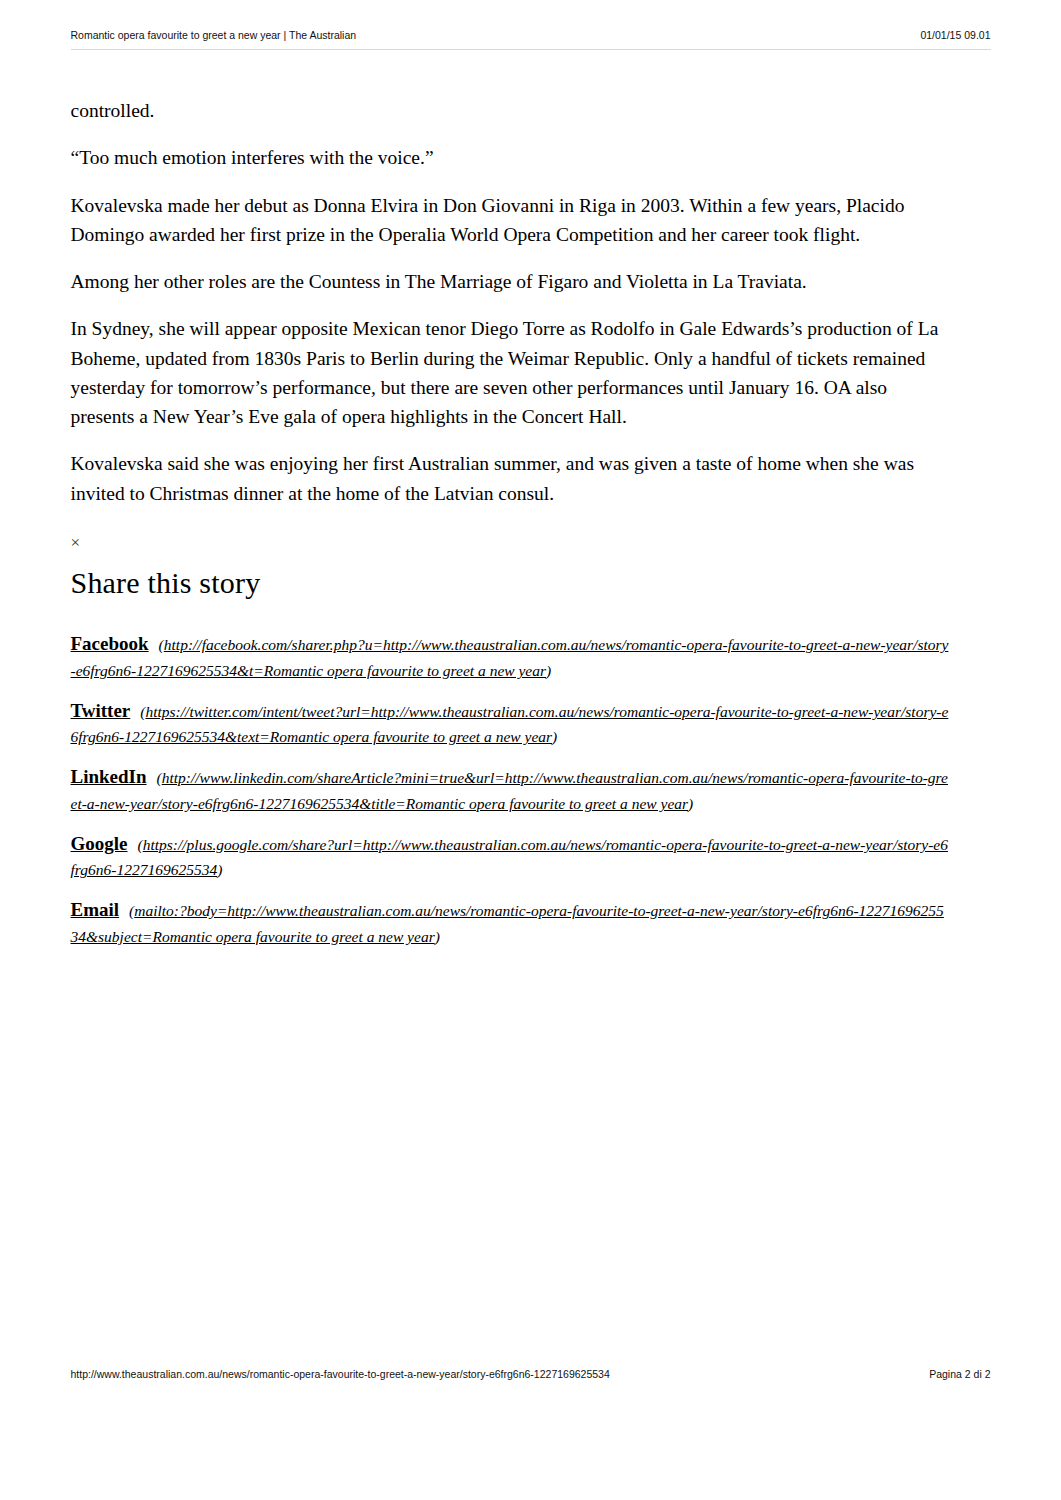Romantic opera favourite to greet a new year | The Australian
01/01/15 09.01
controlled.
“Too much emotion interferes with the voice.”
Kovalevska made her debut as Donna Elvira in Don Giovanni in Riga in 2003. Within a few years, Placido Domingo awarded her first prize in the Operalia World Opera Competition and her career took flight.
Among her other roles are the Countess in The Marriage of Figaro and Violetta in La Traviata.
In Sydney, she will appear opposite Mexican tenor Diego Torre as Rodolfo in Gale Edwards’s production of La Boheme, updated from 1830s Paris to Berlin during the Weimar Republic. Only a handful of tickets remained yesterday for tomorrow’s performance, but there are seven other performances until January 16. OA also presents a New Year’s Eve gala of opera highlights in the Concert Hall.
Kovalevska said she was enjoying her first Australian summer, and was given a taste of home when she was invited to Christmas dinner at the home of the Latvian consul.
×
Share this story
Facebook(http://facebook.com/sharer.php?u=http://www.theaustralian.com.au/news/romantic-opera-favourite-to-greet-a-new-year/story-e6frg6n6-1227169625534&t=Romantic opera favourite to greet a new year)
Twitter(https://twitter.com/intent/tweet?url=http://www.theaustralian.com.au/news/romantic-opera-favourite-to-greet-a-new-year/story-e6frg6n6-1227169625534&text=Romantic opera favourite to greet a new year)
LinkedIn(http://www.linkedin.com/shareArticle?mini=true&url=http://www.theaustralian.com.au/news/romantic-opera-favourite-to-greet-a-new-year/story-e6frg6n6-1227169625534&title=Romantic opera favourite to greet a new year)
Google(https://plus.google.com/share?url=http://www.theaustralian.com.au/news/romantic-opera-favourite-to-greet-a-new-year/story-e6frg6n6-1227169625534)
Email(mailto:?body=http://www.theaustralian.com.au/news/romantic-opera-favourite-to-greet-a-new-year/story-e6frg6n6-1227169625534&subject=Romantic opera favourite to greet a new year)
http://www.theaustralian.com.au/news/romantic-opera-favourite-to-greet-a-new-year/story-e6frg6n6-1227169625534
Pagina 2 di 2